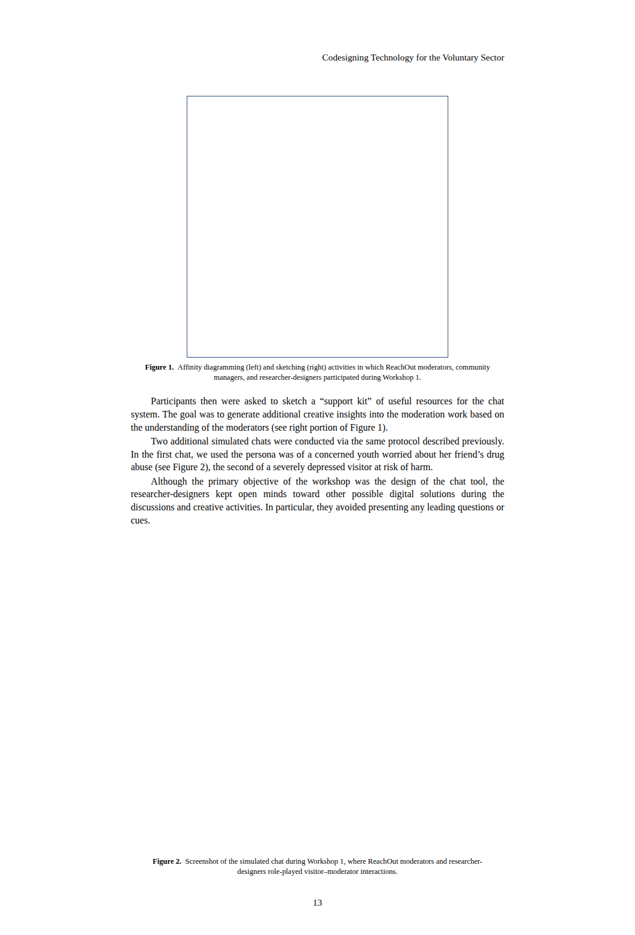Codesigning Technology for the Voluntary Sector
Figure 1. Affinity diagramming (left) and sketching (right) activities in which ReachOut moderators, community managers, and researcher-designers participated during Workshop 1.
Participants then were asked to sketch a “support kit” of useful resources for the chat system. The goal was to generate additional creative insights into the moderation work based on the understanding of the moderators (see right portion of Figure 1).
Two additional simulated chats were conducted via the same protocol described previously. In the first chat, we used the persona was of a concerned youth worried about her friend’s drug abuse (see Figure 2), the second of a severely depressed visitor at risk of harm.
Although the primary objective of the workshop was the design of the chat tool, the researcher-designers kept open minds toward other possible digital solutions during the discussions and creative activities. In particular, they avoided presenting any leading questions or cues.
Figure 2. Screenshot of the simulated chat during Workshop 1, where ReachOut moderators and researcher-designers role-played visitor–moderator interactions.
13